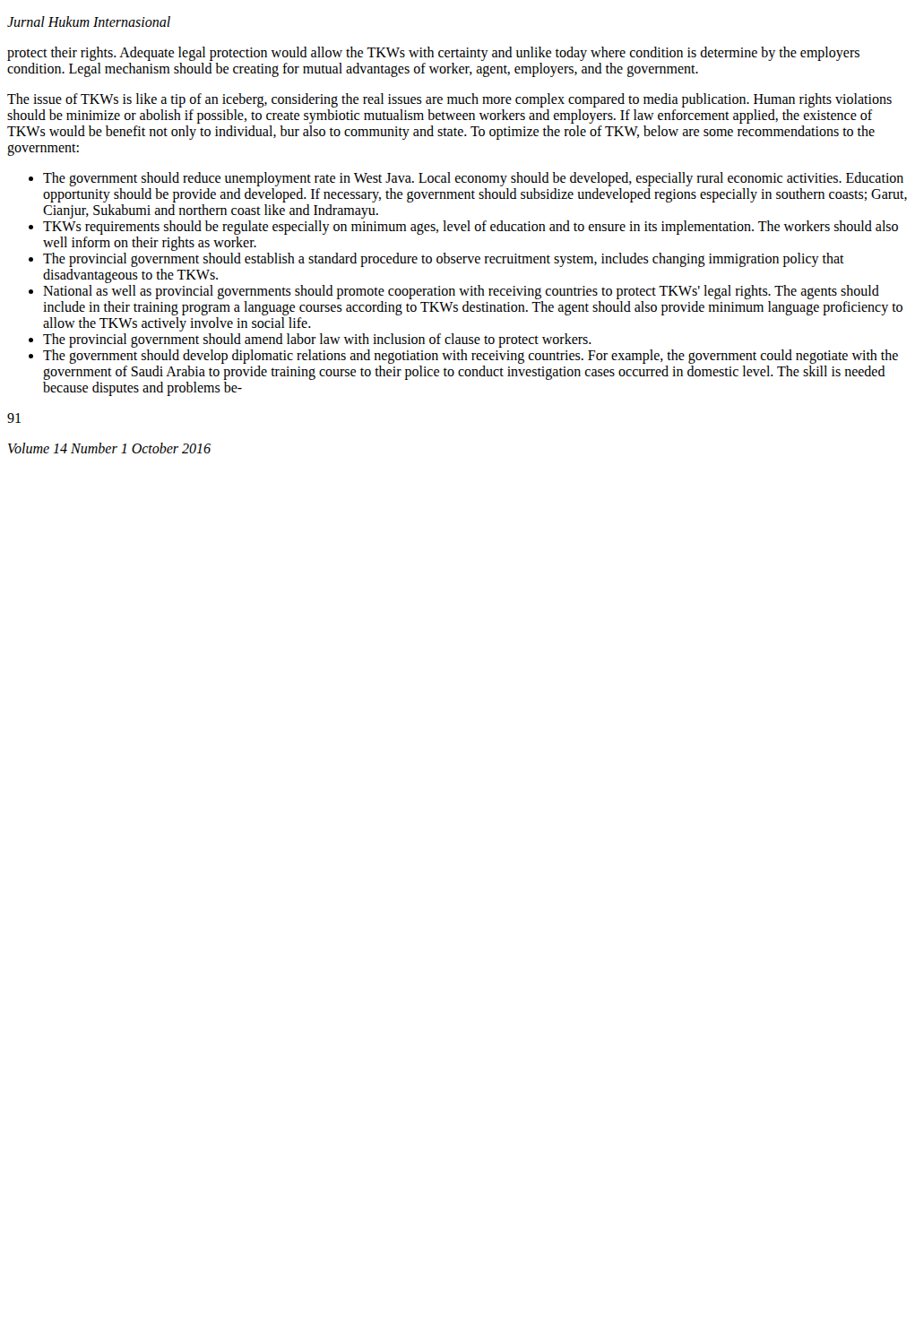Jurnal Hukum Internasional
protect their rights. Adequate legal protection would allow the TKWs with certainty and unlike today where condition is determine by the employers condition. Legal mechanism should be creating for mutual advantages of worker, agent, employers, and the government.
The issue of TKWs is like a tip of an iceberg, considering the real issues are much more complex compared to media publication. Human rights violations should be minimize or abolish if possible, to create symbiotic mutualism between workers and employers. If law enforcement applied, the existence of TKWs would be benefit not only to individual, bur also to community and state. To optimize the role of TKW, below are some recommendations to the government:
The government should reduce unemployment rate in West Java. Local economy should be developed, especially rural economic activities. Education opportunity should be provide and developed. If necessary, the government should subsidize undeveloped regions especially in southern coasts; Garut, Cianjur, Sukabumi and northern coast like and Indramayu.
TKWs requirements should be regulate especially on minimum ages, level of education and to ensure in its implementation. The workers should also well inform on their rights as worker.
The provincial government should establish a standard procedure to observe recruitment system, includes changing immigration policy that disadvantageous to the TKWs.
National as well as provincial governments should promote cooperation with receiving countries to protect TKWs' legal rights. The agents should include in their training program a language courses according to TKWs destination. The agent should also provide minimum language proficiency to allow the TKWs actively involve in social life.
The provincial government should amend labor law with inclusion of clause to protect workers.
The government should develop diplomatic relations and negotiation with receiving countries. For example, the government could negotiate with the government of Saudi Arabia to provide training course to their police to conduct investigation cases occurred in domestic level. The skill is needed because disputes and problems be-
91
Volume 14 Number 1 October 2016